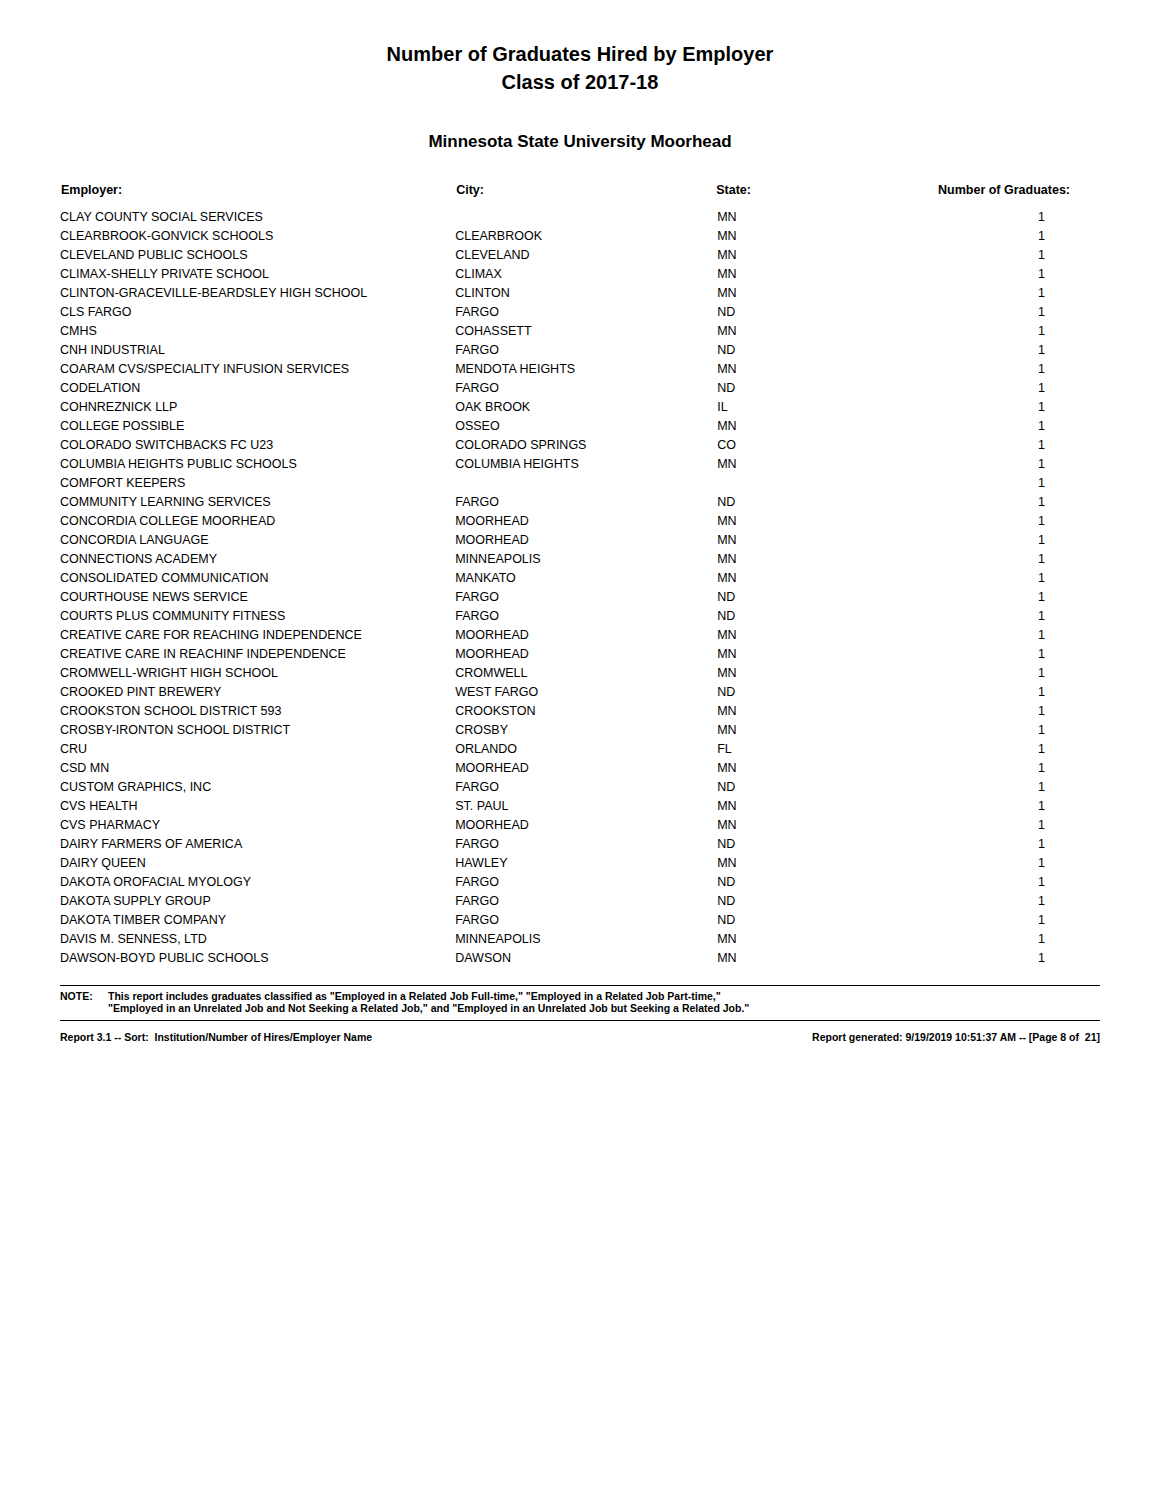Number of Graduates Hired by Employer
Class of 2017-18
Minnesota State University Moorhead
| Employer: | City: | State: | Number of Graduates: |
| --- | --- | --- | --- |
| CLAY COUNTY SOCIAL SERVICES | | MN | 1 |
| CLEARBROOK-GONVICK SCHOOLS | CLEARBROOK | MN | 1 |
| CLEVELAND PUBLIC SCHOOLS | CLEVELAND | MN | 1 |
| CLIMAX-SHELLY PRIVATE SCHOOL | CLIMAX | MN | 1 |
| CLINTON-GRACEVILLE-BEARDSLEY HIGH SCHOOL | CLINTON | MN | 1 |
| CLS FARGO | FARGO | ND | 1 |
| CMHS | COHASSETT | MN | 1 |
| CNH INDUSTRIAL | FARGO | ND | 1 |
| COARAM CVS/SPECIALITY INFUSION SERVICES | MENDOTA HEIGHTS | MN | 1 |
| CODELATION | FARGO | ND | 1 |
| COHNREZNICK LLP | OAK BROOK | IL | 1 |
| COLLEGE POSSIBLE | OSSEO | MN | 1 |
| COLORADO SWITCHBACKS FC U23 | COLORADO SPRINGS | CO | 1 |
| COLUMBIA HEIGHTS PUBLIC SCHOOLS | COLUMBIA HEIGHTS | MN | 1 |
| COMFORT KEEPERS | | | 1 |
| COMMUNITY LEARNING SERVICES | FARGO | ND | 1 |
| CONCORDIA COLLEGE MOORHEAD | MOORHEAD | MN | 1 |
| CONCORDIA LANGUAGE | MOORHEAD | MN | 1 |
| CONNECTIONS ACADEMY | MINNEAPOLIS | MN | 1 |
| CONSOLIDATED COMMUNICATION | MANKATO | MN | 1 |
| COURTHOUSE NEWS SERVICE | FARGO | ND | 1 |
| COURTS PLUS COMMUNITY FITNESS | FARGO | ND | 1 |
| CREATIVE CARE FOR REACHING INDEPENDENCE | MOORHEAD | MN | 1 |
| CREATIVE CARE IN REACHINF INDEPENDENCE | MOORHEAD | MN | 1 |
| CROMWELL-WRIGHT HIGH SCHOOL | CROMWELL | MN | 1 |
| CROOKED PINT BREWERY | WEST FARGO | ND | 1 |
| CROOKSTON SCHOOL DISTRICT 593 | CROOKSTON | MN | 1 |
| CROSBY-IRONTON SCHOOL DISTRICT | CROSBY | MN | 1 |
| CRU | ORLANDO | FL | 1 |
| CSD MN | MOORHEAD | MN | 1 |
| CUSTOM GRAPHICS, INC | FARGO | ND | 1 |
| CVS HEALTH | ST. PAUL | MN | 1 |
| CVS PHARMACY | MOORHEAD | MN | 1 |
| DAIRY FARMERS OF AMERICA | FARGO | ND | 1 |
| DAIRY QUEEN | HAWLEY | MN | 1 |
| DAKOTA OROFACIAL MYOLOGY | FARGO | ND | 1 |
| DAKOTA SUPPLY GROUP | FARGO | ND | 1 |
| DAKOTA TIMBER COMPANY | FARGO | ND | 1 |
| DAVIS M. SENNESS, LTD | MINNEAPOLIS | MN | 1 |
| DAWSON-BOYD PUBLIC SCHOOLS | DAWSON | MN | 1 |
NOTE: This report includes graduates classified as "Employed in a Related Job Full-time," "Employed in a Related Job Part-time," "Employed in an Unrelated Job and Not Seeking a Related Job," and "Employed in an Unrelated Job but Seeking a Related Job."
Report 3.1 -- Sort: Institution/Number of Hires/Employer Name Report generated: 9/19/2019 10:51:37 AM -- [Page 8 of 21]